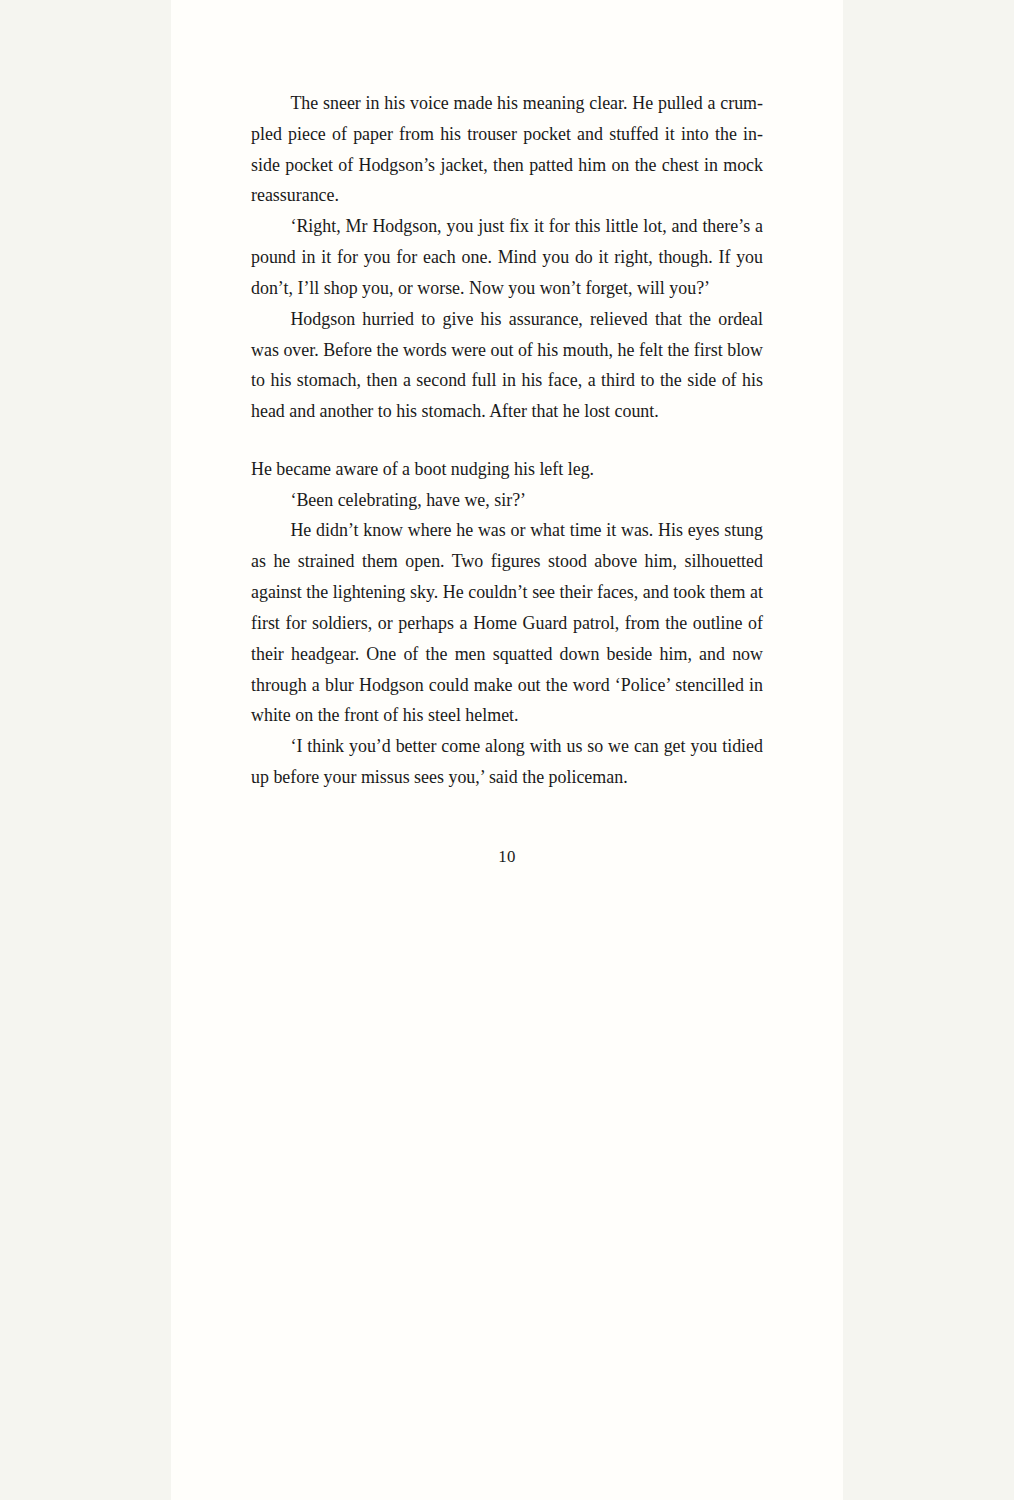The sneer in his voice made his meaning clear. He pulled a crumpled piece of paper from his trouser pocket and stuffed it into the inside pocket of Hodgson’s jacket, then patted him on the chest in mock reassurance.
‘Right, Mr Hodgson, you just fix it for this little lot, and there’s a pound in it for you for each one. Mind you do it right, though. If you don’t, I’ll shop you, or worse. Now you won’t forget, will you?’
Hodgson hurried to give his assurance, relieved that the ordeal was over. Before the words were out of his mouth, he felt the first blow to his stomach, then a second full in his face, a third to the side of his head and another to his stomach. After that he lost count.
He became aware of a boot nudging his left leg.
‘Been celebrating, have we, sir?’
He didn’t know where he was or what time it was. His eyes stung as he strained them open. Two figures stood above him, silhouetted against the lightening sky. He couldn’t see their faces, and took them at first for soldiers, or perhaps a Home Guard patrol, from the outline of their headgear. One of the men squatted down beside him, and now through a blur Hodgson could make out the word ‘Police’ stencilled in white on the front of his steel helmet.
‘I think you’d better come along with us so we can get you tidied up before your missus sees you,’ said the policeman.
10